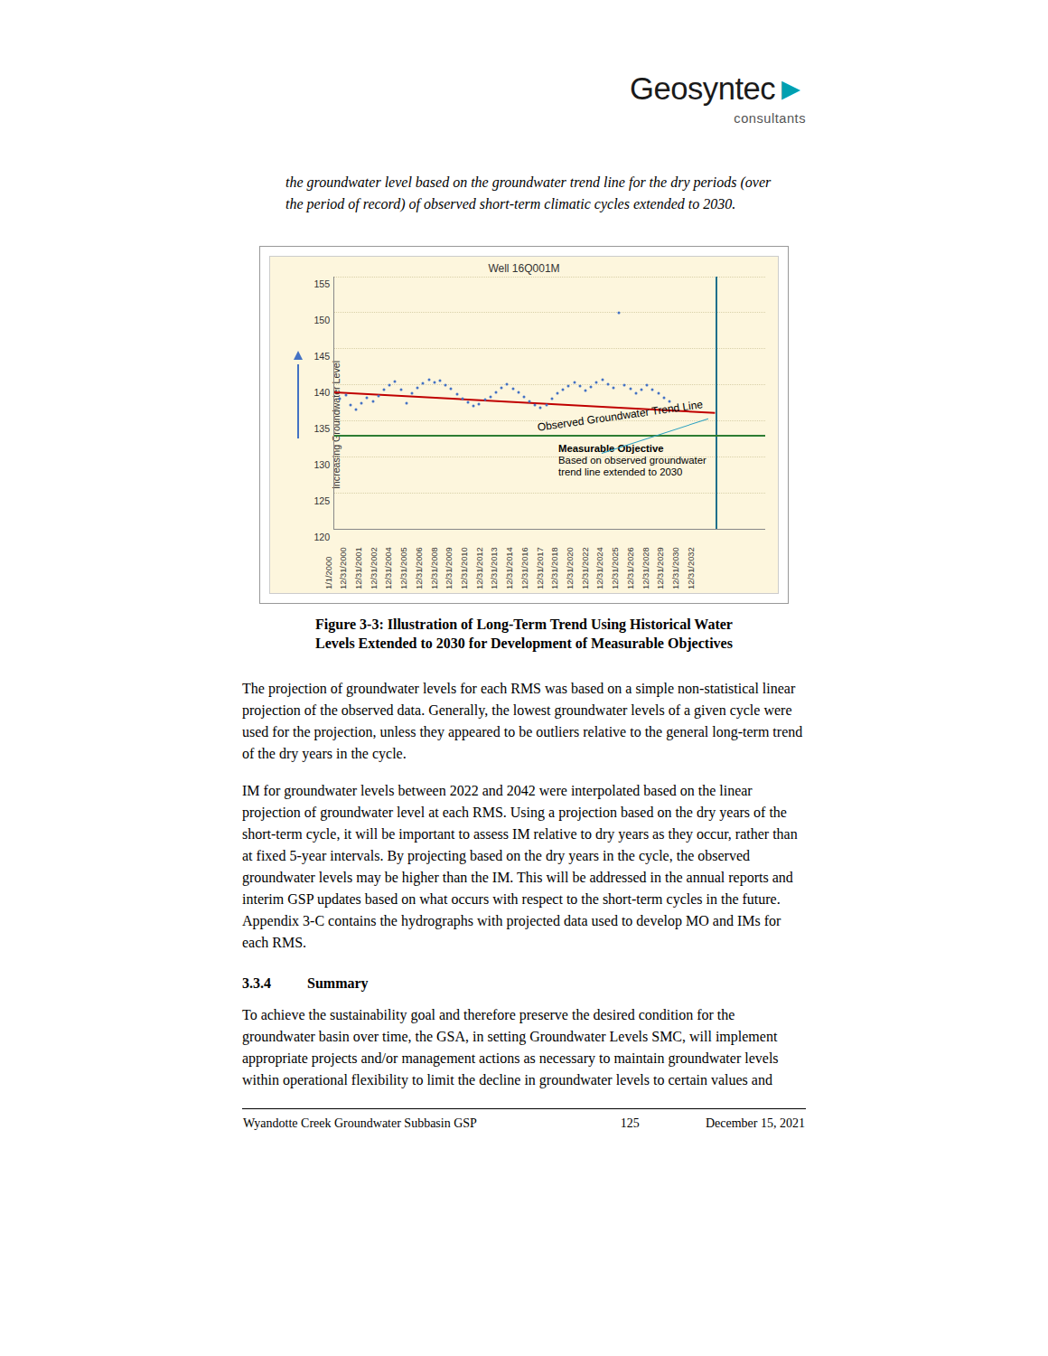Geosyntec►
consultants
the groundwater level based on the groundwater trend line for the dry periods (over the period of record) of observed short-term climatic cycles extended to 2030.
Well 16Q001M
Increasing Groundwater Level
155
150
145
140
135
130
125
120
Observed Groundwater Trend Line
Measurable Objective
Based on observed groundwater
trend line extended to 2030
1/1/2000 12/31/2000 12/31/2001 12/31/2002 12/31/2004 12/31/2005 12/31/2006 12/31/2008 12/31/2009 12/31/2010 12/31/2012 12/31/2013 12/31/2014 12/31/2016 12/31/2017 12/31/2018 12/31/2020 12/31/2022 12/31/2024 12/31/2025 12/31/2026 12/31/2028 12/31/2029 12/31/2030 12/31/2032
Figure 3-3: Illustration of Long-Term Trend Using Historical Water Levels Extended to 2030 for Development of Measurable Objectives
The projection of groundwater levels for each RMS was based on a simple non-statistical linear projection of the observed data. Generally, the lowest groundwater levels of a given cycle were used for the projection, unless they appeared to be outliers relative to the general long-term trend of the dry years in the cycle.
IM for groundwater levels between 2022 and 2042 were interpolated based on the linear projection of groundwater level at each RMS. Using a projection based on the dry years of the short-term cycle, it will be important to assess IM relative to dry years as they occur, rather than at fixed 5-year intervals. By projecting based on the dry years in the cycle, the observed groundwater levels may be higher than the IM. This will be addressed in the annual reports and interim GSP updates based on what occurs with respect to the short-term cycles in the future. Appendix 3-C contains the hydrographs with projected data used to develop MO and IMs for each RMS.
3.3.4 Summary
To achieve the sustainability goal and therefore preserve the desired condition for the groundwater basin over time, the GSA, in setting Groundwater Levels SMC, will implement appropriate projects and/or management actions as necessary to maintain groundwater levels within operational flexibility to limit the decline in groundwater levels to certain values and
| Wyandotte Creek Groundwater Subbasin GSP | 125 | December 15, 2021 |